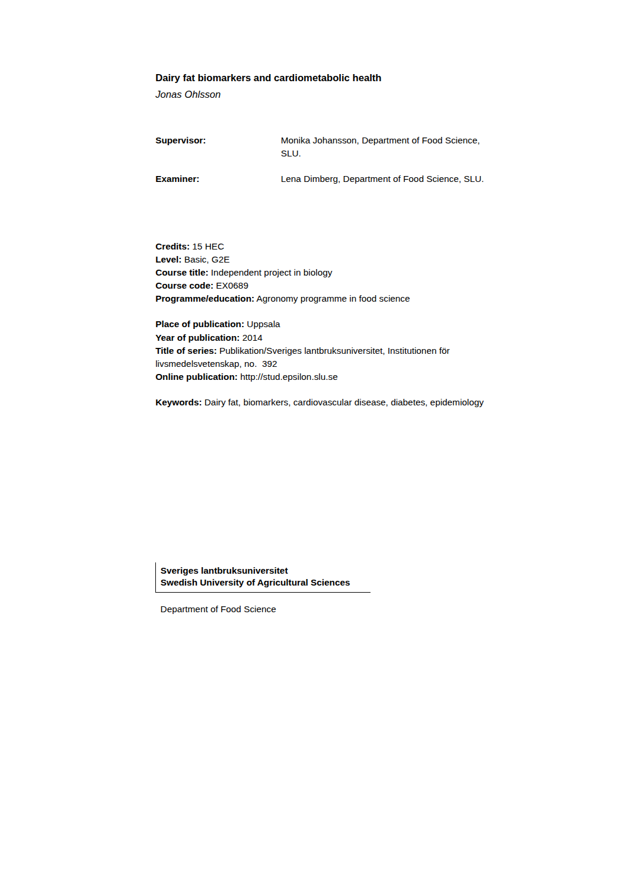Dairy fat biomarkers and cardiometabolic health
Jonas Ohlsson
| Supervisor: | Monika Johansson, Department of Food Science, SLU. |
| Examiner: | Lena Dimberg, Department of Food Science, SLU. |
Credits: 15 HEC
Level: Basic, G2E
Course title: Independent project in biology
Course code: EX0689
Programme/education: Agronomy programme in food science
Place of publication: Uppsala
Year of publication: 2014
Title of series: Publikation/Sveriges lantbruksuniversitet, Institutionen för livsmedelsvetenskap, no. 392
Online publication: http://stud.epsilon.slu.se
Keywords: Dairy fat, biomarkers, cardiovascular disease, diabetes, epidemiology
Sveriges lantbruksuniversitet
Swedish University of Agricultural Sciences
Department of Food Science